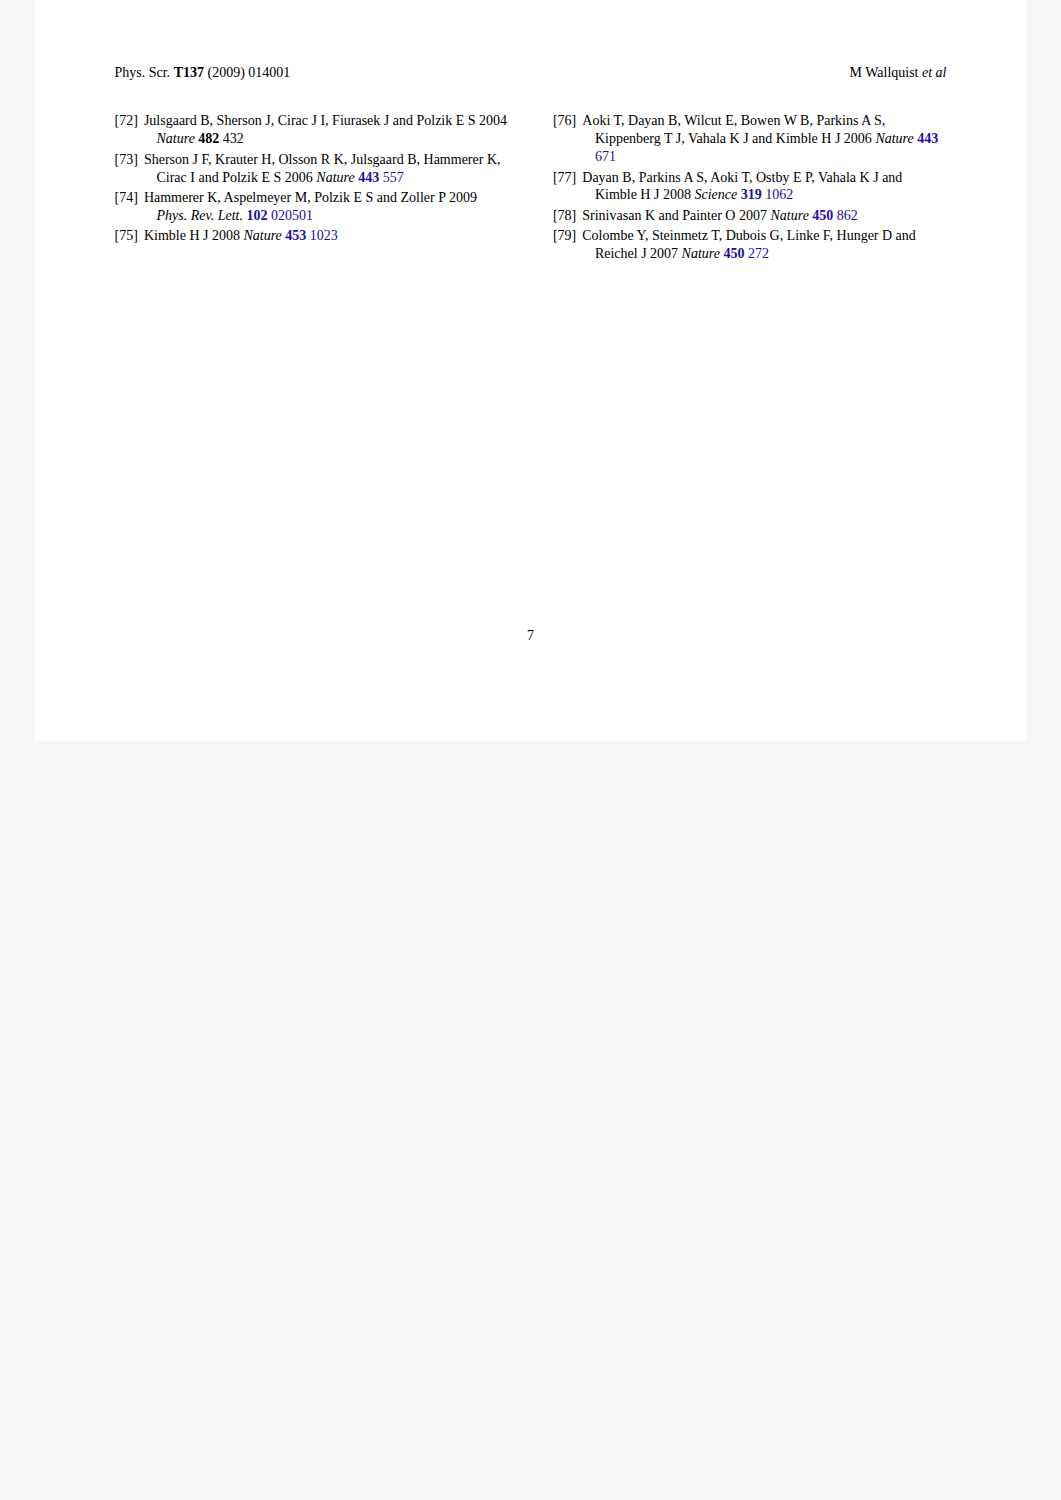Phys. Scr. T137 (2009) 014001
M Wallquist et al
[72] Julsgaard B, Sherson J, Cirac J I, Fiurasek J and Polzik E S 2004 Nature 482 432
[73] Sherson J F, Krauter H, Olsson R K, Julsgaard B, Hammerer K, Cirac I and Polzik E S 2006 Nature 443 557
[74] Hammerer K, Aspelmeyer M, Polzik E S and Zoller P 2009 Phys. Rev. Lett. 102 020501
[75] Kimble H J 2008 Nature 453 1023
[76] Aoki T, Dayan B, Wilcut E, Bowen W B, Parkins A S, Kippenberg T J, Vahala K J and Kimble H J 2006 Nature 443 671
[77] Dayan B, Parkins A S, Aoki T, Ostby E P, Vahala K J and Kimble H J 2008 Science 319 1062
[78] Srinivasan K and Painter O 2007 Nature 450 862
[79] Colombe Y, Steinmetz T, Dubois G, Linke F, Hunger D and Reichel J 2007 Nature 450 272
7